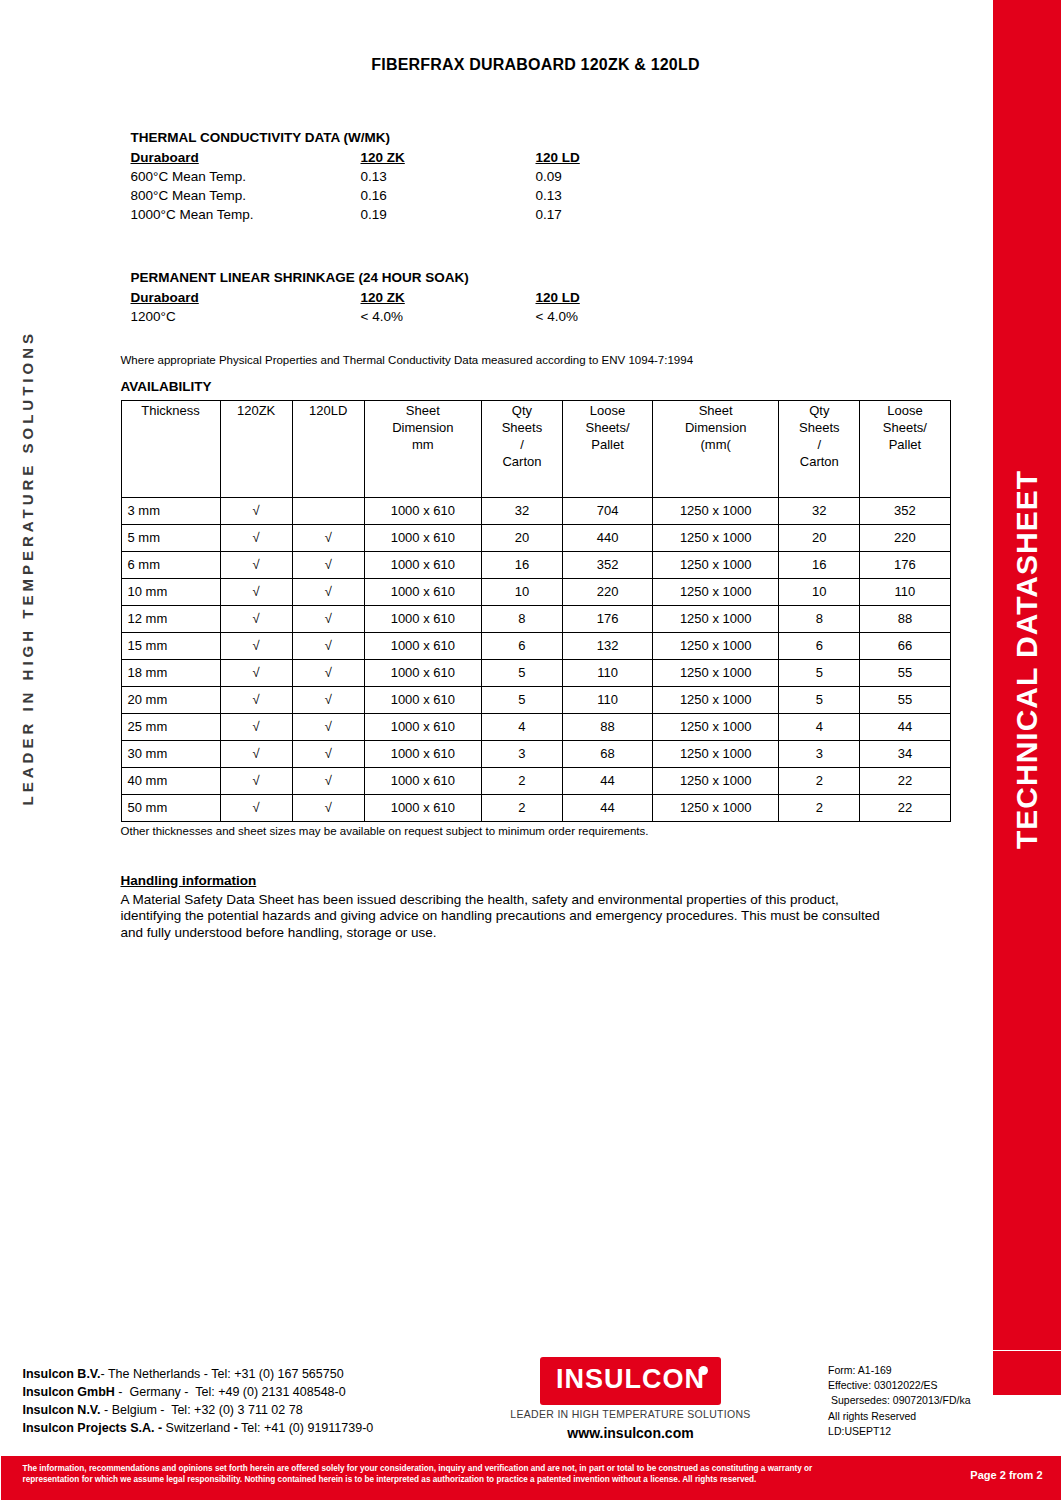LEADER IN HIGH TEMPERATURE SOLUTIONS
TECHNICAL DATASHEET
FIBERFRAX DURABOARD 120ZK & 120LD
THERMAL CONDUCTIVITY DATA (W/MK)
| Duraboard | 120 ZK | 120 LD |
| 600°C Mean Temp. | 0.13 | 0.09 |
| 800°C Mean Temp. | 0.16 | 0.13 |
| 1000°C Mean Temp. | 0.19 | 0.17 |
PERMANENT LINEAR SHRINKAGE (24 HOUR SOAK)
| Duraboard | 120 ZK | 120 LD |
| 1200°C | < 4.0% | < 4.0% |
Where appropriate Physical Properties and Thermal Conductivity Data measured according to ENV 1094-7:1994
AVAILABILITY
| Thickness | 120ZK | 120LD | Sheet Dimension mm | Qty Sheets / Carton | Loose Sheets/ Pallet | Sheet Dimension (mm( | Qty Sheets / Carton | Loose Sheets/ Pallet |
| --- | --- | --- | --- | --- | --- | --- | --- | --- |
| 3 mm | √ | | 1000 x 610 | 32 | 704 | 1250 x 1000 | 32 | 352 |
| 5 mm | √ | √ | 1000 x 610 | 20 | 440 | 1250 x 1000 | 20 | 220 |
| 6 mm | √ | √ | 1000 x 610 | 16 | 352 | 1250 x 1000 | 16 | 176 |
| 10 mm | √ | √ | 1000 x 610 | 10 | 220 | 1250 x 1000 | 10 | 110 |
| 12 mm | √ | √ | 1000 x 610 | 8 | 176 | 1250 x 1000 | 8 | 88 |
| 15 mm | √ | √ | 1000 x 610 | 6 | 132 | 1250 x 1000 | 6 | 66 |
| 18 mm | √ | √ | 1000 x 610 | 5 | 110 | 1250 x 1000 | 5 | 55 |
| 20 mm | √ | √ | 1000 x 610 | 5 | 110 | 1250 x 1000 | 5 | 55 |
| 25 mm | √ | √ | 1000 x 610 | 4 | 88 | 1250 x 1000 | 4 | 44 |
| 30 mm | √ | √ | 1000 x 610 | 3 | 68 | 1250 x 1000 | 3 | 34 |
| 40 mm | √ | √ | 1000 x 610 | 2 | 44 | 1250 x 1000 | 2 | 22 |
| 50 mm | √ | √ | 1000 x 610 | 2 | 44 | 1250 x 1000 | 2 | 22 |
Other thicknesses and sheet sizes may be available on request subject to minimum order requirements.
Handling information
A Material Safety Data Sheet has been issued describing the health, safety and environmental properties of this product, identifying the potential hazards and giving advice on handling precautions and emergency procedures. This must be consulted and fully understood before handling, storage or use.
Insulcon B.V.- The Netherlands - Tel: +31 (0) 167 565750
Insulcon GmbH - Germany - Tel: +49 (0) 2131 408548-0
Insulcon N.V. - Belgium - Tel: +32 (0) 3 711 02 78
Insulcon Projects S.A. - Switzerland - Tel: +41 (0) 91911739-0
INSULCON
LEADER IN HIGH TEMPERATURE SOLUTIONS
www.insulcon.com
Form: A1-169
Effective: 03012022/ES
Supersedes: 09072013/FD/ka
All rights Reserved
LD:USEPT12
The information, recommendations and opinions set forth herein are offered solely for your consideration, inquiry and verification and are not, in part or total to be construed as constituting a warranty or representation for which we assume legal responsibility. Nothing contained herein is to be interpreted as authorization to practice a patented invention without a license. All rights reserved.
Page 2 from 2